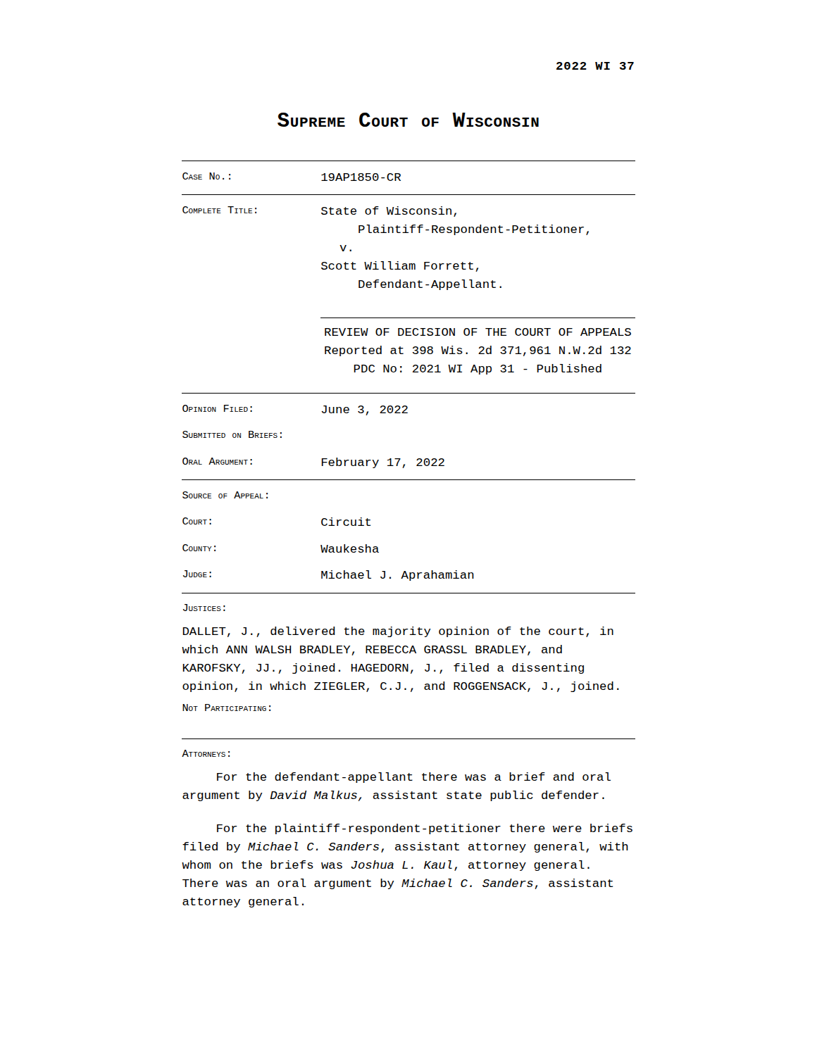2022 WI 37
Supreme Court of Wisconsin
| Case No.: | 19AP1850-CR |
| Complete Title: | State of Wisconsin, Plaintiff-Respondent-Petitioner, v. Scott William Forrett, Defendant-Appellant. |
| | REVIEW OF DECISION OF THE COURT OF APPEALS Reported at 398 Wis. 2d 371,961 N.W.2d 132 PDC No: 2021 WI App 31 - Published |
| Opinion Filed: | June 3, 2022 |
| Submitted on Briefs: | |
| Oral Argument: | February 17, 2022 |
| Source of Appeal: | |
| Court: | Circuit |
| County: | Waukesha |
| Judge: | Michael J. Aprahamian |
| Justices: | |
DALLET, J., delivered the majority opinion of the court, in which ANN WALSH BRADLEY, REBECCA GRASSL BRADLEY, and KAROFSKY, JJ., joined. HAGEDORN, J., filed a dissenting opinion, in which ZIEGLER, C.J., and ROGGENSACK, J., joined.
| Not Participating: | |
| Attorneys: | |
For the defendant-appellant there was a brief and oral argument by David Malkus, assistant state public defender.
For the plaintiff-respondent-petitioner there were briefs filed by Michael C. Sanders, assistant attorney general, with whom on the briefs was Joshua L. Kaul, attorney general. There was an oral argument by Michael C. Sanders, assistant attorney general.